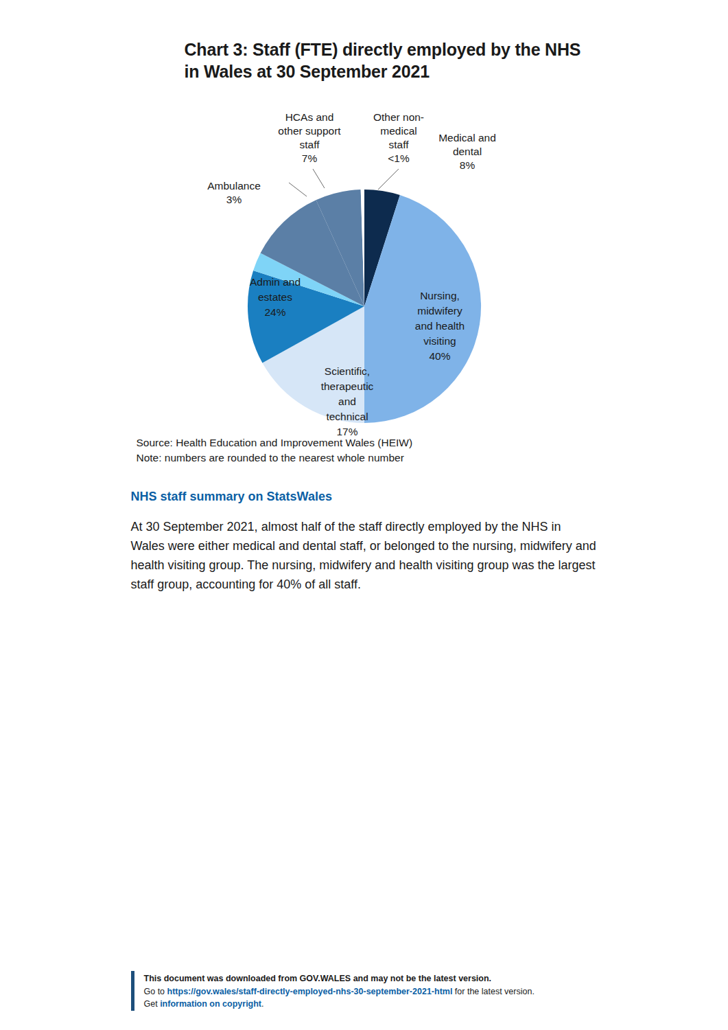Chart 3: Staff (FTE) directly employed by the NHS in Wales at 30 September 2021
Medical and dental 8% Other non- medical staff <1% HCAs and other support staff 7% Ambulance 3% Admin and estates 24% Scientific, therapeutic and technical 17% Nursing, midwifery and health visiting 40%
Source: Health Education and Improvement Wales (HEIW)
Note: numbers are rounded to the nearest whole number
NHS staff summary on StatsWales
At 30 September 2021, almost half of the staff directly employed by the NHS in Wales were either medical and dental staff, or belonged to the nursing, midwifery and health visiting group. The nursing, midwifery and health visiting group was the largest staff group, accounting for 40% of all staff.
This document was downloaded from GOV.WALES and may not be the latest version.
Go to https://gov.wales/staff-directly-employed-nhs-30-september-2021-html for the latest version.
Get information on copyright.